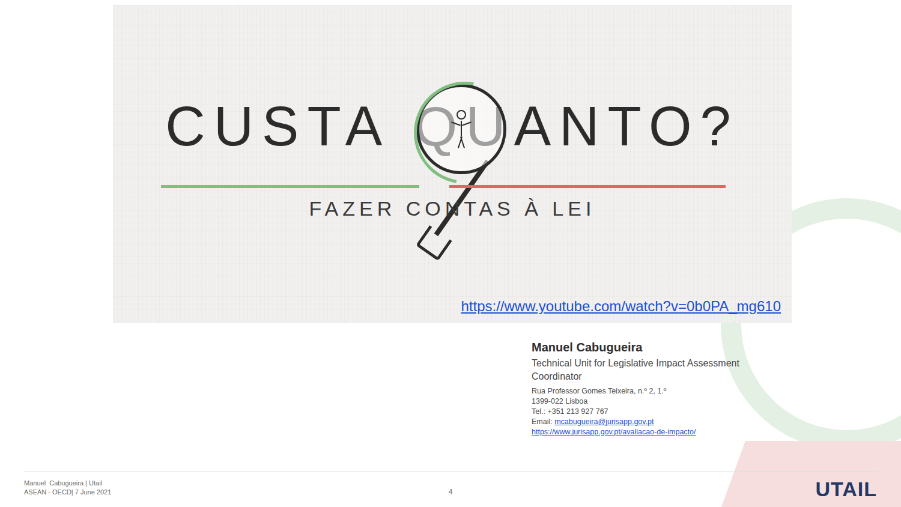CUSTA QUANTO?
FAZER CONTAS À LEI
https://www.youtube.com/watch?v=0b0PA_mg610
Manuel Cabugueira
Technical Unit for Legislative Impact Assessment
Coordinator
Rua Professor Gomes Teixeira, n.º 2, 1.º
1399-022 Lisboa
Tel.: +351 213 927 767
Email: mcabugueira@jurisapp.gov.pt
https://www.jurisapp.gov.pt/avaliacao-de-impacto/
Manuel Cabugueira | Utail
ASEAN - OECD| 7 June 2021
4
UTAIL